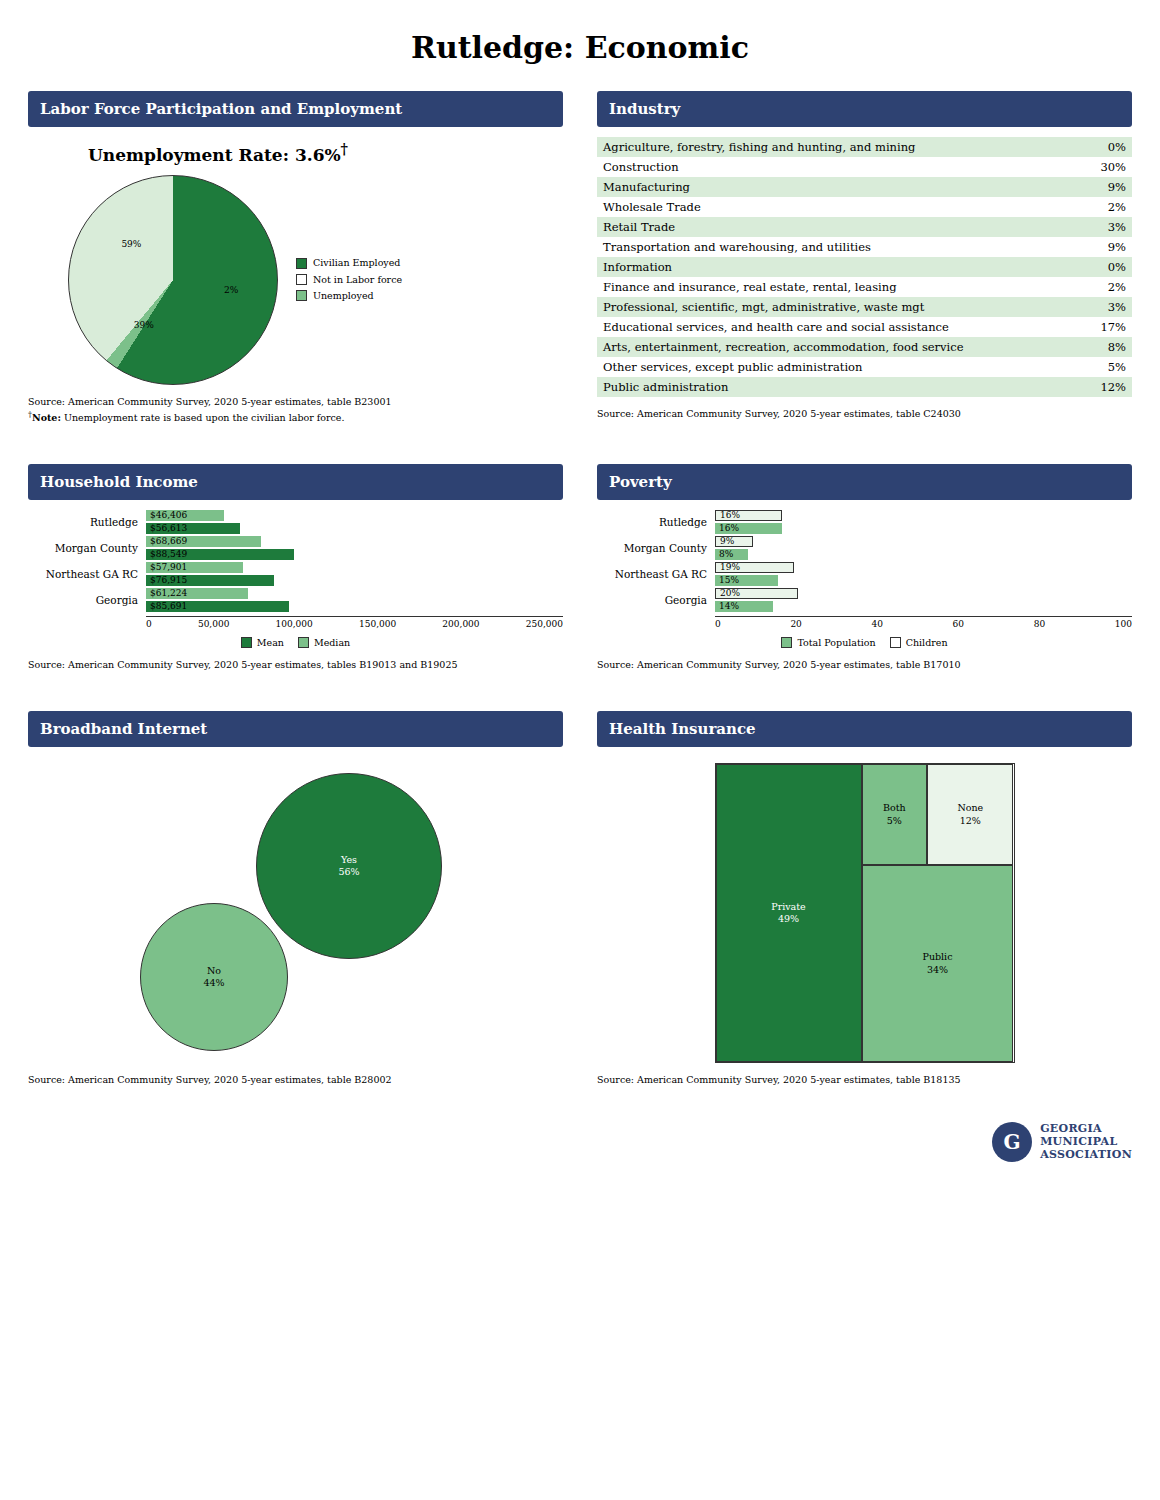Rutledge: Economic
Labor Force Participation and Employment
Unemployment Rate: 3.6%†
59% 2% 39%
Civilian Employed
Not in Labor force
Unemployed
Source: American Community Survey, 2020 5-year estimates, table B23001
†Note: Unemployment rate is based upon the civilian labor force.
Industry
| Agriculture, forestry, fishing and hunting, and mining | 0% |
| Construction | 30% |
| Manufacturing | 9% |
| Wholesale Trade | 2% |
| Retail Trade | 3% |
| Transportation and warehousing, and utilities | 9% |
| Information | 0% |
| Finance and insurance, real estate, rental, leasing | 2% |
| Professional, scientific, mgt, administrative, waste mgt | 3% |
| Educational services, and health care and social assistance | 17% |
| Arts, entertainment, recreation, accommodation, food service | 8% |
| Other services, except public administration | 5% |
| Public administration | 12% |
Source: American Community Survey, 2020 5-year estimates, table C24030
Household Income
Rutledge
$46,406
$56,613
Morgan County
$68,669
$88,549
Northeast GA RC
$57,901
$76,915
Georgia
$61,224
$85,691
050,000100,000150,000200,000250,000
Mean
Median
Source: American Community Survey, 2020 5-year estimates, tables B19013 and B19025
Poverty
Rutledge
16%
16%
Morgan County
9%
8%
Northeast GA RC
19%
15%
Georgia
20%
14%
020406080100
Total Population
Children
Source: American Community Survey, 2020 5-year estimates, table B17010
Broadband Internet
Yes
56%
No
44%
Source: American Community Survey, 2020 5-year estimates, table B28002
Health Insurance
Private
49%
Both
5%
None
12%
Public
34%
Source: American Community Survey, 2020 5-year estimates, table B18135
G
GEORGIA
MUNICIPAL
ASSOCIATION